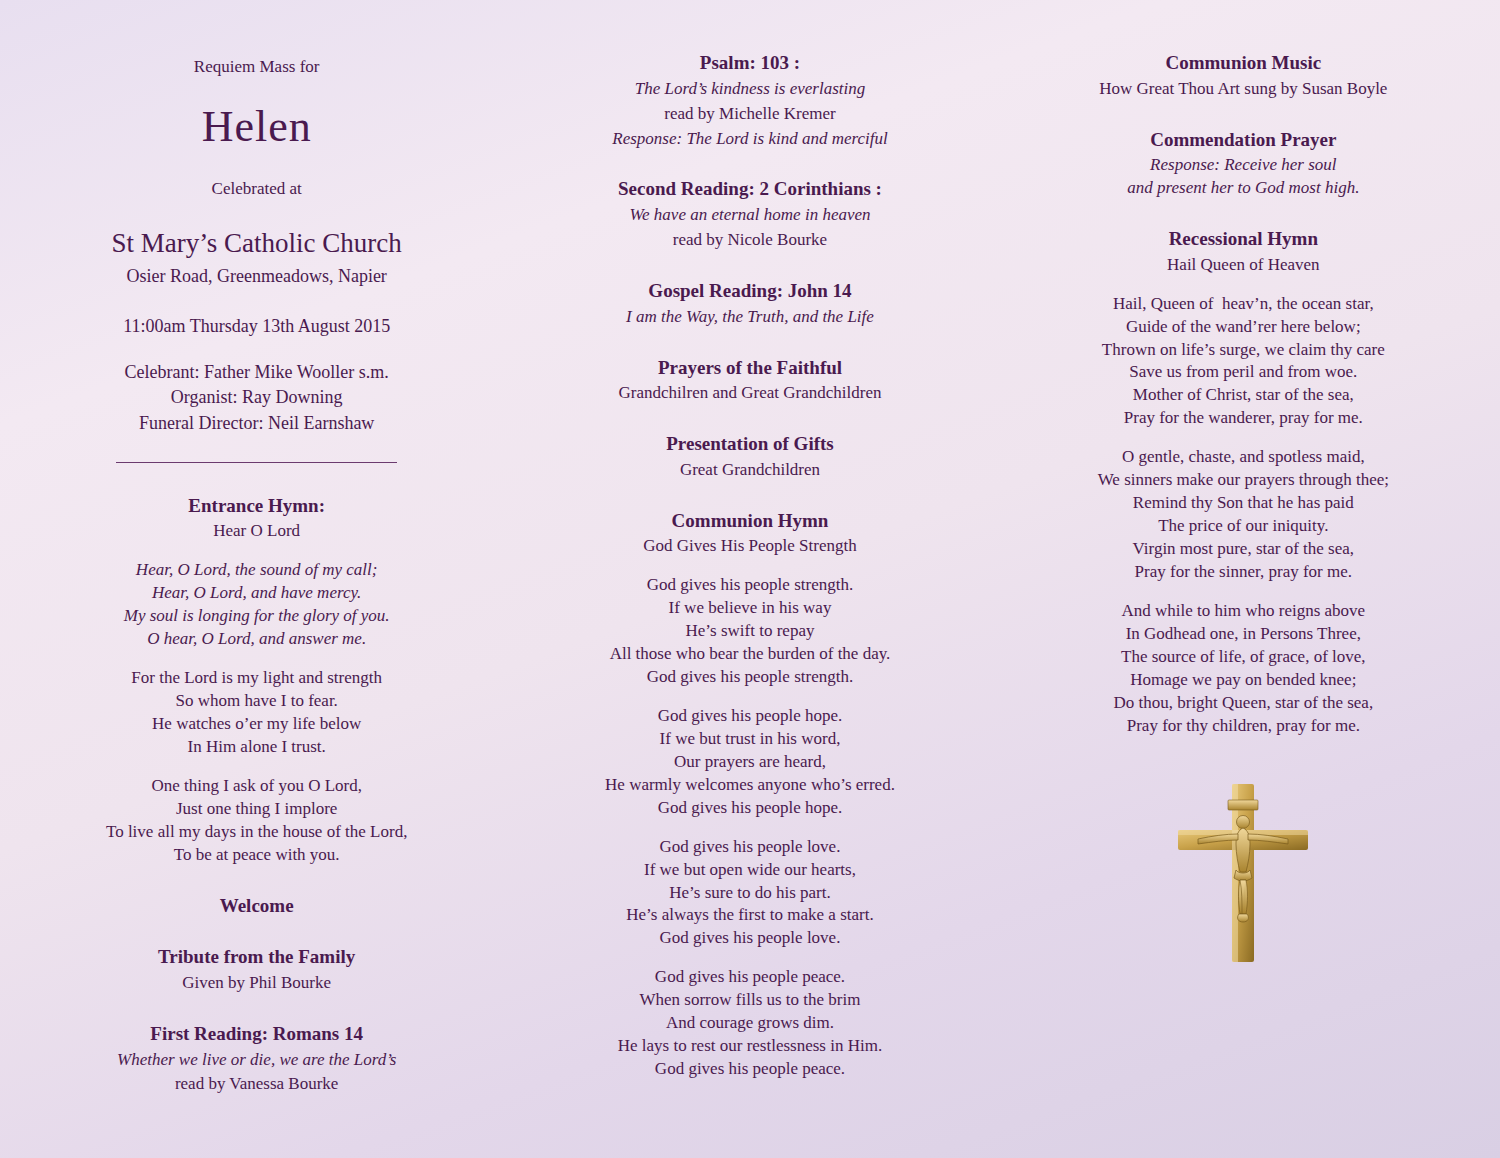Requiem Mass for
Helen
Celebrated at
St Mary’s Catholic Church
Osier Road, Greenmeadows, Napier
11:00am Thursday 13th August 2015
Celebrant: Father Mike Wooller s.m.
Organist: Ray Downing
Funeral Director: Neil Earnshaw
Entrance Hymn:
Hear O Lord
Hear, O Lord, the sound of my call;
Hear, O Lord, and have mercy.
My soul is longing for the glory of you.
O hear, O Lord, and answer me.
For the Lord is my light and strength
So whom have I to fear.
He watches o’er my life below
In Him alone I trust.
One thing I ask of you O Lord,
Just one thing I implore
To live all my days in the house of the Lord,
To be at peace with you.
Welcome
Tribute from the Family
Given by Phil Bourke
First Reading: Romans 14
Whether we live or die, we are the Lord’s
read by Vanessa Bourke
Psalm: 103 :
The Lord’s kindness is everlasting
read by Michelle Kremer
Response: The Lord is kind and merciful
Second Reading: 2 Corinthians :
We have an eternal home in heaven
read by Nicole Bourke
Gospel Reading: John 14
I am the Way, the Truth, and the Life
Prayers of the Faithful
Grandchilren and Great Grandchildren
Presentation of Gifts
Great Grandchildren
Communion Hymn
God Gives His People Strength
God gives his people strength.
If we believe in his way
He’s swift to repay
All those who bear the burden of the day.
God gives his people strength.
God gives his people hope.
If we but trust in his word,
Our prayers are heard,
He warmly welcomes anyone who’s erred.
God gives his people hope.
God gives his people love.
If we but open wide our hearts,
He’s sure to do his part.
He’s always the first to make a start.
God gives his people love.
God gives his people peace.
When sorrow fills us to the brim
And courage grows dim.
He lays to rest our restlessness in Him.
God gives his people peace.
Communion Music
How Great Thou Art sung by Susan Boyle
Commendation Prayer
Response: Receive her soul
and present her to God most high.
Recessional Hymn
Hail Queen of Heaven
Hail, Queen of heav’n, the ocean star,
Guide of the wand’rer here below;
Thrown on life’s surge, we claim thy care
Save us from peril and from woe.
Mother of Christ, star of the sea,
Pray for the wanderer, pray for me.
O gentle, chaste, and spotless maid,
We sinners make our prayers through thee;
Remind thy Son that he has paid
The price of our iniquity.
Virgin most pure, star of the sea,
Pray for the sinner, pray for me.
And while to him who reigns above
In Godhead one, in Persons Three,
The source of life, of grace, of love,
Homage we pay on bended knee;
Do thou, bright Queen, star of the sea,
Pray for thy children, pray for me.